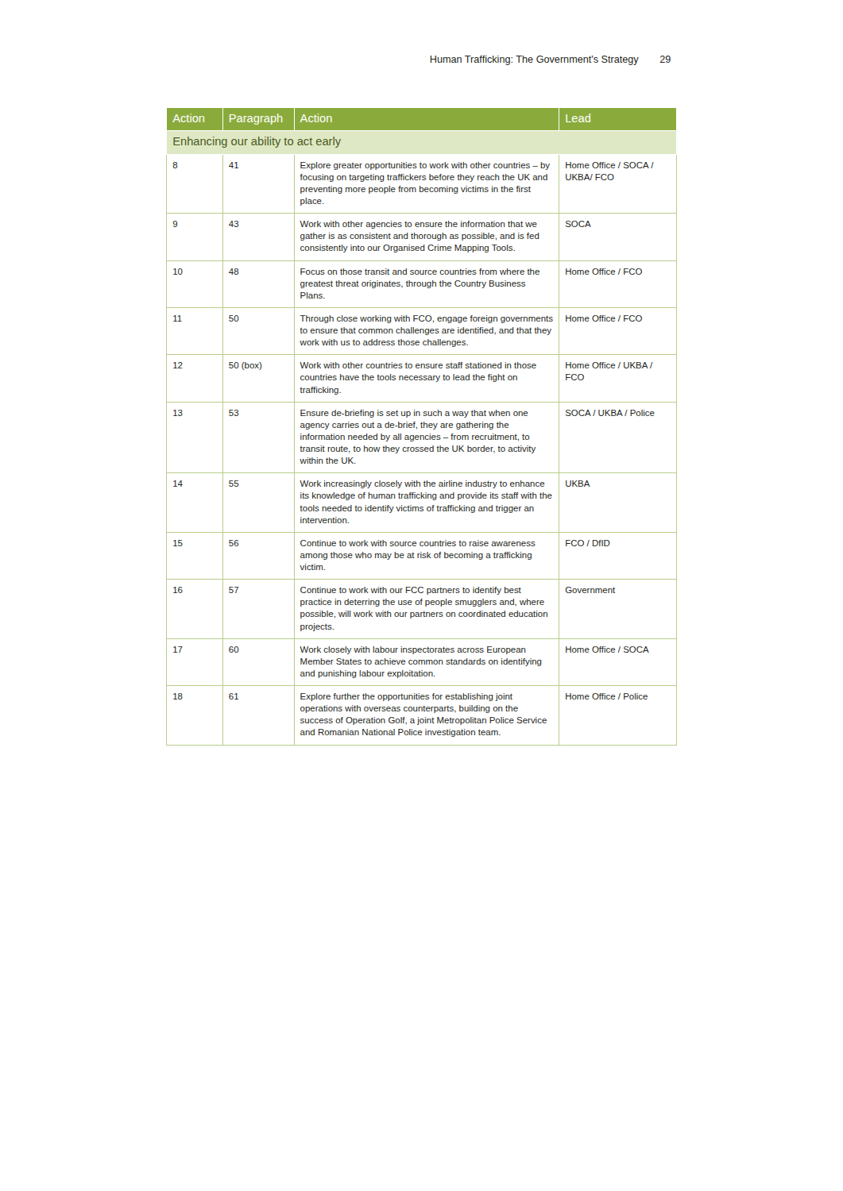Human Trafficking: The Government's Strategy29
| Action | Paragraph | Action | Lead |
| --- | --- | --- | --- |
| Enhancing our ability to act early |
| 8 | 41 | Explore greater opportunities to work with other countries – by focusing on targeting traffickers before they reach the UK and preventing more people from becoming victims in the first place. | Home Office / SOCA / UKBA/ FCO |
| 9 | 43 | Work with other agencies to ensure the information that we gather is as consistent and thorough as possible, and is fed consistently into our Organised Crime Mapping Tools. | SOCA |
| 10 | 48 | Focus on those transit and source countries from where the greatest threat originates, through the Country Business Plans. | Home Office / FCO |
| 11 | 50 | Through close working with FCO, engage foreign governments to ensure that common challenges are identified, and that they work with us to address those challenges. | Home Office / FCO |
| 12 | 50 (box) | Work with other countries to ensure staff stationed in those countries have the tools necessary to lead the fight on trafficking. | Home Office / UKBA / FCO |
| 13 | 53 | Ensure de-briefing is set up in such a way that when one agency carries out a de-brief, they are gathering the information needed by all agencies – from recruitment, to transit route, to how they crossed the UK border, to activity within the UK. | SOCA / UKBA / Police |
| 14 | 55 | Work increasingly closely with the airline industry to enhance its knowledge of human trafficking and provide its staff with the tools needed to identify victims of trafficking and trigger an intervention. | UKBA |
| 15 | 56 | Continue to work with source countries to raise awareness among those who may be at risk of becoming a trafficking victim. | FCO / DfID |
| 16 | 57 | Continue to work with our FCC partners to identify best practice in deterring the use of people smugglers and, where possible, will work with our partners on coordinated education projects. | Government |
| 17 | 60 | Work closely with labour inspectorates across European Member States to achieve common standards on identifying and punishing labour exploitation. | Home Office / SOCA |
| 18 | 61 | Explore further the opportunities for establishing joint operations with overseas counterparts, building on the success of Operation Golf, a joint Metropolitan Police Service and Romanian National Police investigation team. | Home Office / Police |